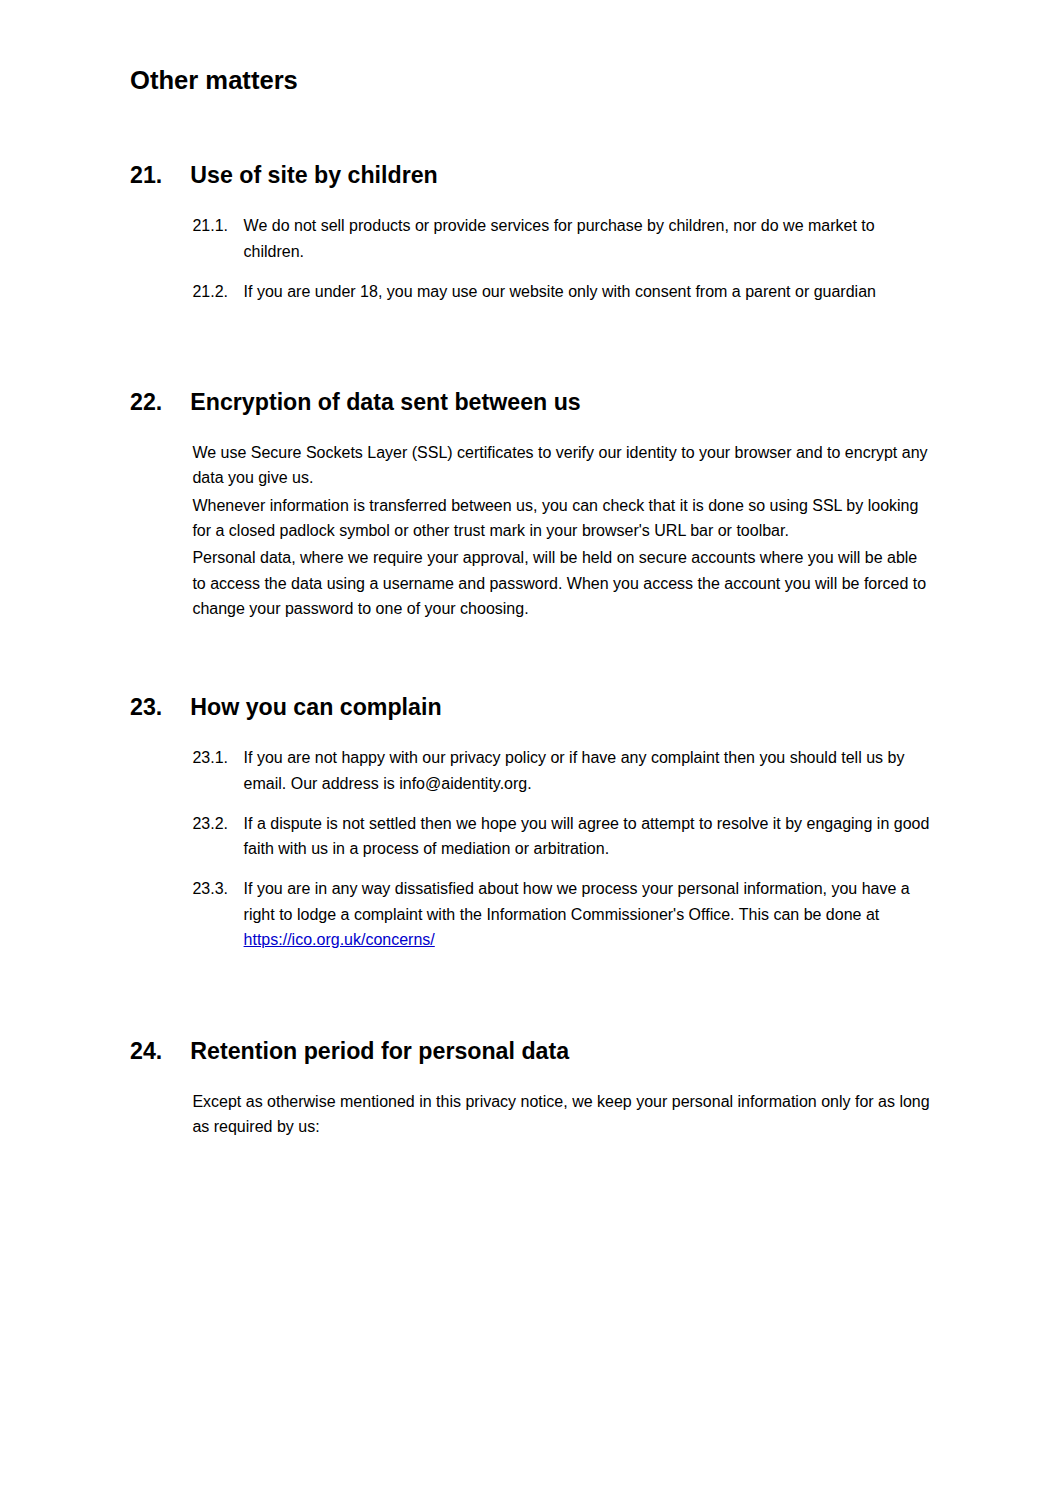Other matters
21. Use of site by children
21.1. We do not sell products or provide services for purchase by children, nor do we market to children.
21.2. If you are under 18, you may use our website only with consent from a parent or guardian
22. Encryption of data sent between us
We use Secure Sockets Layer (SSL) certificates to verify our identity to your browser and to encrypt any data you give us.
Whenever information is transferred between us, you can check that it is done so using SSL by looking for a closed padlock symbol or other trust mark in your browser's URL bar or toolbar.
Personal data, where we require your approval, will be held on secure accounts where you will be able to access the data using a username and password. When you access the account you will be forced to change your password to one of your choosing.
23. How you can complain
23.1. If you are not happy with our privacy policy or if have any complaint then you should tell us by email. Our address is info@aidentity.org.
23.2. If a dispute is not settled then we hope you will agree to attempt to resolve it by engaging in good faith with us in a process of mediation or arbitration.
23.3. If you are in any way dissatisfied about how we process your personal information, you have a right to lodge a complaint with the Information Commissioner's Office. This can be done at https://ico.org.uk/concerns/
24. Retention period for personal data
Except as otherwise mentioned in this privacy notice, we keep your personal information only for as long as required by us: